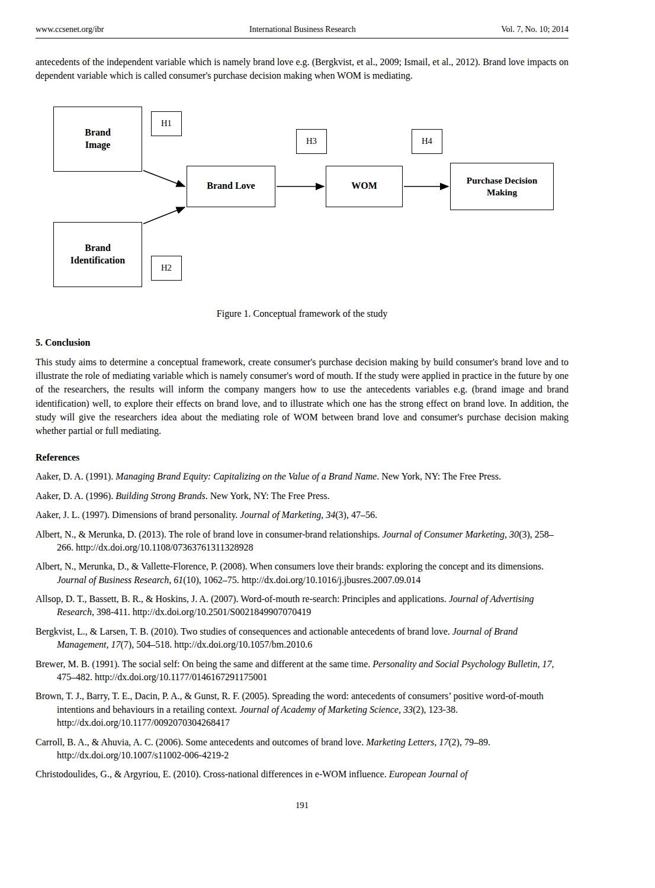www.ccsenet.org/ibr
International Business Research
Vol. 7, No. 10; 2014
antecedents of the independent variable which is namely brand love e.g. (Bergkvist, et al., 2009; Ismail, et al., 2012). Brand love impacts on dependent variable which is called consumer's purchase decision making when WOM is mediating.
Brand
Image
Brand
Identification
Brand Love
WOM
Purchase Decision
Making
H1
H2
H3
H4
Figure 1. Conceptual framework of the study
5. Conclusion
This study aims to determine a conceptual framework, create consumer's purchase decision making by build consumer's brand love and to illustrate the role of mediating variable which is namely consumer's word of mouth. If the study were applied in practice in the future by one of the researchers, the results will inform the company mangers how to use the antecedents variables e.g. (brand image and brand identification) well, to explore their effects on brand love, and to illustrate which one has the strong effect on brand love. In addition, the study will give the researchers idea about the mediating role of WOM between brand love and consumer's purchase decision making whether partial or full mediating.
References
Aaker, D. A. (1991). Managing Brand Equity: Capitalizing on the Value of a Brand Name. New York, NY: The Free Press.
Aaker, D. A. (1996). Building Strong Brands. New York, NY: The Free Press.
Aaker, J. L. (1997). Dimensions of brand personality. Journal of Marketing, 34(3), 47–56.
Albert, N., & Merunka, D. (2013). The role of brand love in consumer-brand relationships. Journal of Consumer Marketing, 30(3), 258–266. http://dx.doi.org/10.1108/07363761311328928
Albert, N., Merunka, D., & Vallette-Florence, P. (2008). When consumers love their brands: exploring the concept and its dimensions. Journal of Business Research, 61(10), 1062–75. http://dx.doi.org/10.1016/j.jbusres.2007.09.014
Allsop, D. T., Bassett, B. R., & Hoskins, J. A. (2007). Word-of-mouth re-search: Principles and applications. Journal of Advertising Research, 398-411. http://dx.doi.org/10.2501/S0021849907070419
Bergkvist, L., & Larsen, T. B. (2010). Two studies of consequences and actionable antecedents of brand love. Journal of Brand Management, 17(7), 504–518. http://dx.doi.org/10.1057/bm.2010.6
Brewer, M. B. (1991). The social self: On being the same and different at the same time. Personality and Social Psychology Bulletin, 17, 475–482. http://dx.doi.org/10.1177/0146167291175001
Brown, T. J., Barry, T. E., Dacin, P. A., & Gunst, R. F. (2005). Spreading the word: antecedents of consumers’ positive word-of-mouth intentions and behaviours in a retailing context. Journal of Academy of Marketing Science, 33(2), 123-38. http://dx.doi.org/10.1177/0092070304268417
Carroll, B. A., & Ahuvia, A. C. (2006). Some antecedents and outcomes of brand love. Marketing Letters, 17(2), 79–89. http://dx.doi.org/10.1007/s11002-006-4219-2
Christodoulides, G., & Argyriou, E. (2010). Cross-national differences in e-WOM influence. European Journal of
191